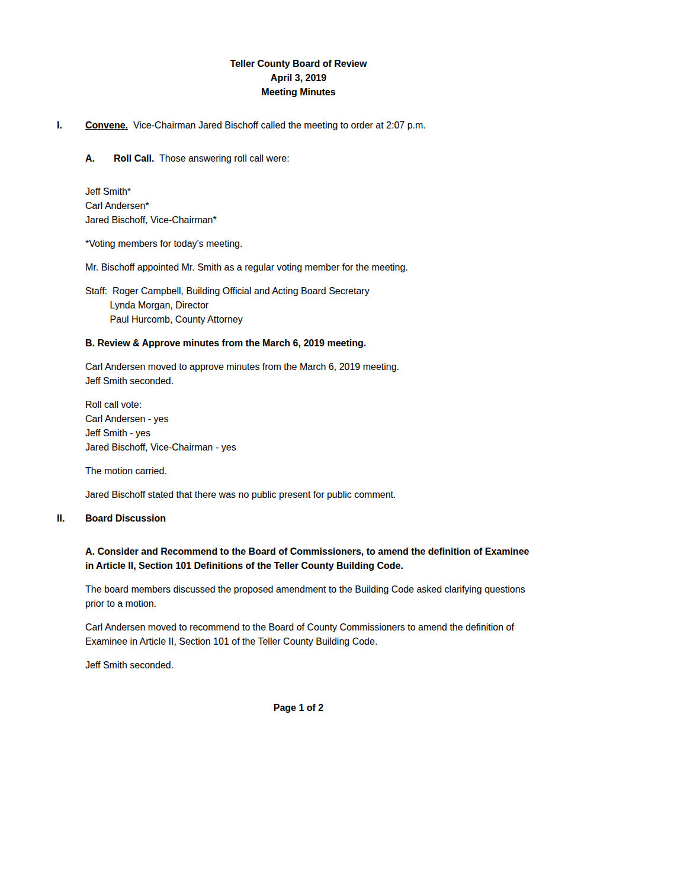Teller County Board of Review
April 3, 2019
Meeting Minutes
I.
Convene. Vice-Chairman Jared Bischoff called the meeting to order at 2:07 p.m.
A.
Roll Call. Those answering roll call were:
Jeff Smith*
Carl Andersen*
Jared Bischoff, Vice-Chairman*
*Voting members for today's meeting.
Mr. Bischoff appointed Mr. Smith as a regular voting member for the meeting.
Staff: Roger Campbell, Building Official and Acting Board Secretary
Lynda Morgan, Director
Paul Hurcomb, County Attorney
B. Review & Approve minutes from the March 6, 2019 meeting.
Carl Andersen moved to approve minutes from the March 6, 2019 meeting.
Jeff Smith seconded.
Roll call vote:
Carl Andersen - yes
Jeff Smith - yes
Jared Bischoff, Vice-Chairman - yes
The motion carried.
Jared Bischoff stated that there was no public present for public comment.
II.
Board Discussion
A. Consider and Recommend to the Board of Commissioners, to amend the definition of Examinee in Article II, Section 101 Definitions of the Teller County Building Code.
The board members discussed the proposed amendment to the Building Code asked clarifying questions prior to a motion.
Carl Andersen moved to recommend to the Board of County Commissioners to amend the definition of Examinee in Article II, Section 101 of the Teller County Building Code.
Jeff Smith seconded.
Page 1 of 2